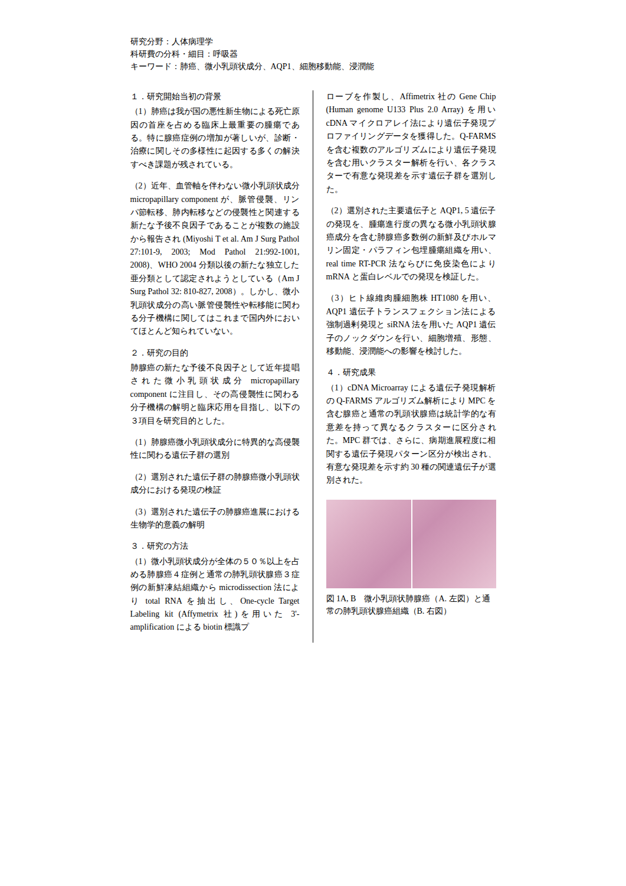研究分野：人体病理学
科研費の分科・細目：呼吸器
キーワード：肺癌、微小乳頭状成分、AQP1、細胞移動能、浸潤能
１．研究開始当初の背景
（1）肺癌は我が国の悪性新生物による死亡原因の首座を占める臨床上最重要の腫瘍である。特に腺癌症例の増加が著しいが、診断・治療に関しその多様性に起因する多くの解決すべき課題が残されている。
（2）近年、血管軸を伴わない微小乳頭状成分 micropapillary component が、脈管侵襲、リンパ節転移、肺内転移などの侵襲性と関連する新たな予後不良因子であることが複数の施設から報告され (Miyoshi T et al. Am J Surg Pathol 27:101-9, 2003; Mod Pathol 21:992-1001, 2008)、WHO 2004 分類以後の新たな独立した亜分類として認定されようとしている（Am J Surg Pathol 32: 810-827, 2008）。しかし、微小乳頭状成分の高い脈管侵襲性や転移能に関わる分子機構に関してはこれまで国内外においてほとんど知られていない。
２．研究の目的
肺腺癌の新たな予後不良因子として近年提唱された微小乳頭状成分 micropapillary component に注目し、その高侵襲性に関わる分子機構の解明と臨床応用を目指し、以下の３項目を研究目的とした。
（1）肺腺癌微小乳頭状成分に特異的な高侵襲性に関わる遺伝子群の選別
（2）選別された遺伝子群の肺腺癌微小乳頭状成分における発現の検証
（3）選別された遺伝子の肺腺癌進展における生物学的意義の解明
３．研究の方法
（1）微小乳頭状成分が全体の５０％以上を占める肺腺癌４症例と通常の肺乳頭状腺癌３症例の新鮮凍結組織から microdissection 法により total RNA を抽出し、One-cycle Target Labeling kit (Affymetrix 社)を用いた 3'-amplification による biotin 標識プ
ローブを作製し、Affimetrix 社の Gene Chip (Human genome U133 Plus 2.0 Array) を用い cDNA マイクロアレイ法により遺伝子発現プロファイリングデータを獲得した。Q-FARMS を含む複数のアルゴリズムにより遺伝子発現を含む用いクラスター解析を行い、各クラスターで有意な発現差を示す遺伝子群を選別した。
（2）選別された主要遺伝子と AQP1, 5 遺伝子の発現を、腫瘍進行度の異なる微小乳頭状腺癌成分を含む肺腺癌多数例の新鮮及びホルマリン固定・パラフィン包埋腫瘍組織を用い、real time RT-PCR 法ならびに免疫染色により mRNA と蛋白レベルでの発現を検証した。
（3）ヒト線維肉腫細胞株 HT1080 を用い、AQP1 遺伝子トランスフェクション法による強制過剰発現と siRNA 法を用いた AQP1 遺伝子のノックダウンを行い、細胞増殖、形態、移動能、浸潤能への影響を検討した。
４．研究成果
（1）cDNA Microarray による遺伝子発現解析の Q-FARMS アルゴリズム解析により MPC を含む腺癌と通常の乳頭状腺癌は統計学的な有意差を持って異なるクラスターに区分された。MPC 群では、さらに、病期進展程度に相関する遺伝子発現パターン区分が検出され、有意な発現差を示す約 30 種の関連遺伝子が選別された。
図 1A, B　微小乳頭状肺腺癌（A. 左図）と通常の肺乳頭状腺癌組織（B. 右図）